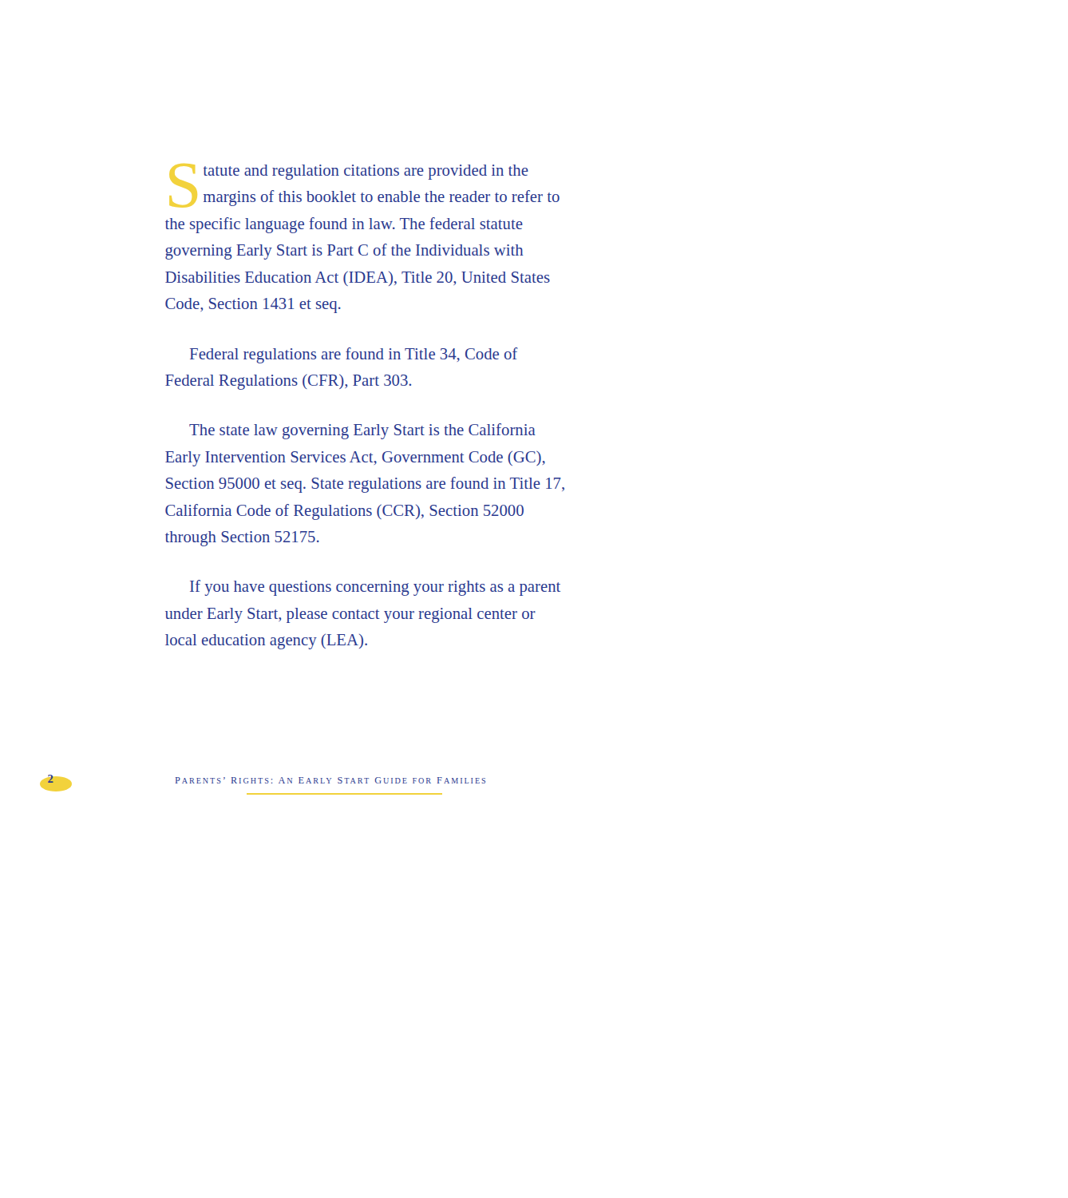Statute and regulation citations are provided in the margins of this booklet to enable the reader to refer to the specific language found in law. The federal statute governing Early Start is Part C of the Individuals with Disabilities Education Act (IDEA), Title 20, United States Code, Section 1431 et seq.
Federal regulations are found in Title 34, Code of Federal Regulations (CFR), Part 303.
The state law governing Early Start is the California Early Intervention Services Act, Government Code (GC), Section 95000 et seq. State regulations are found in Title 17, California Code of Regulations (CCR), Section 52000 through Section 52175.
If you have questions concerning your rights as a parent under Early Start, please contact your regional center or local education agency (LEA).
PARENTS’ RIGHTS: AN EARLY START GUIDE FOR FAMILIES
2